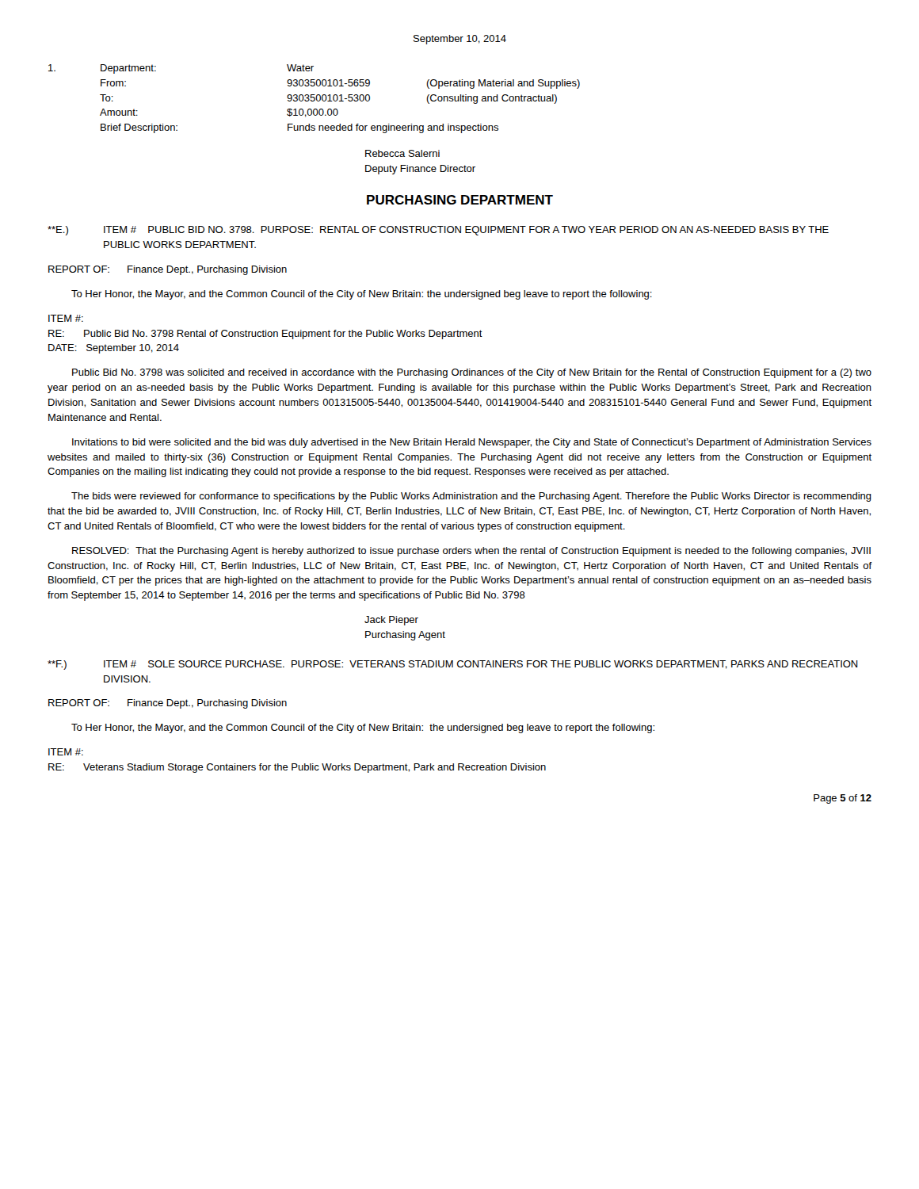September 10, 2014
| 1. | Department: | Water | |
| | From: | 9303500101-5659 | (Operating Material and Supplies) |
| | To: | 9303500101-5300 | (Consulting and Contractual) |
| | Amount: | $10,000.00 | |
| | Brief Description: | Funds needed for engineering and inspections |
Rebecca Salerni
Deputy Finance Director
PURCHASING DEPARTMENT
**E.) ITEM # PUBLIC BID NO. 3798. PURPOSE: RENTAL OF CONSTRUCTION EQUIPMENT FOR A TWO YEAR PERIOD ON AN AS-NEEDED BASIS BY THE PUBLIC WORKS DEPARTMENT.
REPORT OF: Finance Dept., Purchasing Division
To Her Honor, the Mayor, and the Common Council of the City of New Britain: the undersigned beg leave to report the following:
ITEM #:
RE: Public Bid No. 3798 Rental of Construction Equipment for the Public Works Department
DATE: September 10, 2014
Public Bid No. 3798 was solicited and received in accordance with the Purchasing Ordinances of the City of New Britain for the Rental of Construction Equipment for a (2) two year period on an as-needed basis by the Public Works Department. Funding is available for this purchase within the Public Works Department’s Street, Park and Recreation Division, Sanitation and Sewer Divisions account numbers 001315005-5440, 00135004-5440, 001419004-5440 and 208315101-5440 General Fund and Sewer Fund, Equipment Maintenance and Rental.
Invitations to bid were solicited and the bid was duly advertised in the New Britain Herald Newspaper, the City and State of Connecticut’s Department of Administration Services websites and mailed to thirty-six (36) Construction or Equipment Rental Companies. The Purchasing Agent did not receive any letters from the Construction or Equipment Companies on the mailing list indicating they could not provide a response to the bid request. Responses were received as per attached.
The bids were reviewed for conformance to specifications by the Public Works Administration and the Purchasing Agent. Therefore the Public Works Director is recommending that the bid be awarded to, JVIII Construction, Inc. of Rocky Hill, CT, Berlin Industries, LLC of New Britain, CT, East PBE, Inc. of Newington, CT, Hertz Corporation of North Haven, CT and United Rentals of Bloomfield, CT who were the lowest bidders for the rental of various types of construction equipment.
RESOLVED: That the Purchasing Agent is hereby authorized to issue purchase orders when the rental of Construction Equipment is needed to the following companies, JVIII Construction, Inc. of Rocky Hill, CT, Berlin Industries, LLC of New Britain, CT, East PBE, Inc. of Newington, CT, Hertz Corporation of North Haven, CT and United Rentals of Bloomfield, CT per the prices that are high-lighted on the attachment to provide for the Public Works Department’s annual rental of construction equipment on an as–needed basis from September 15, 2014 to September 14, 2016 per the terms and specifications of Public Bid No. 3798
Jack Pieper
Purchasing Agent
**F.) ITEM # SOLE SOURCE PURCHASE. PURPOSE: VETERANS STADIUM CONTAINERS FOR THE PUBLIC WORKS DEPARTMENT, PARKS AND RECREATION DIVISION.
REPORT OF: Finance Dept., Purchasing Division
To Her Honor, the Mayor, and the Common Council of the City of New Britain: the undersigned beg leave to report the following:
ITEM #:
RE: Veterans Stadium Storage Containers for the Public Works Department, Park and Recreation Division
Page 5 of 12